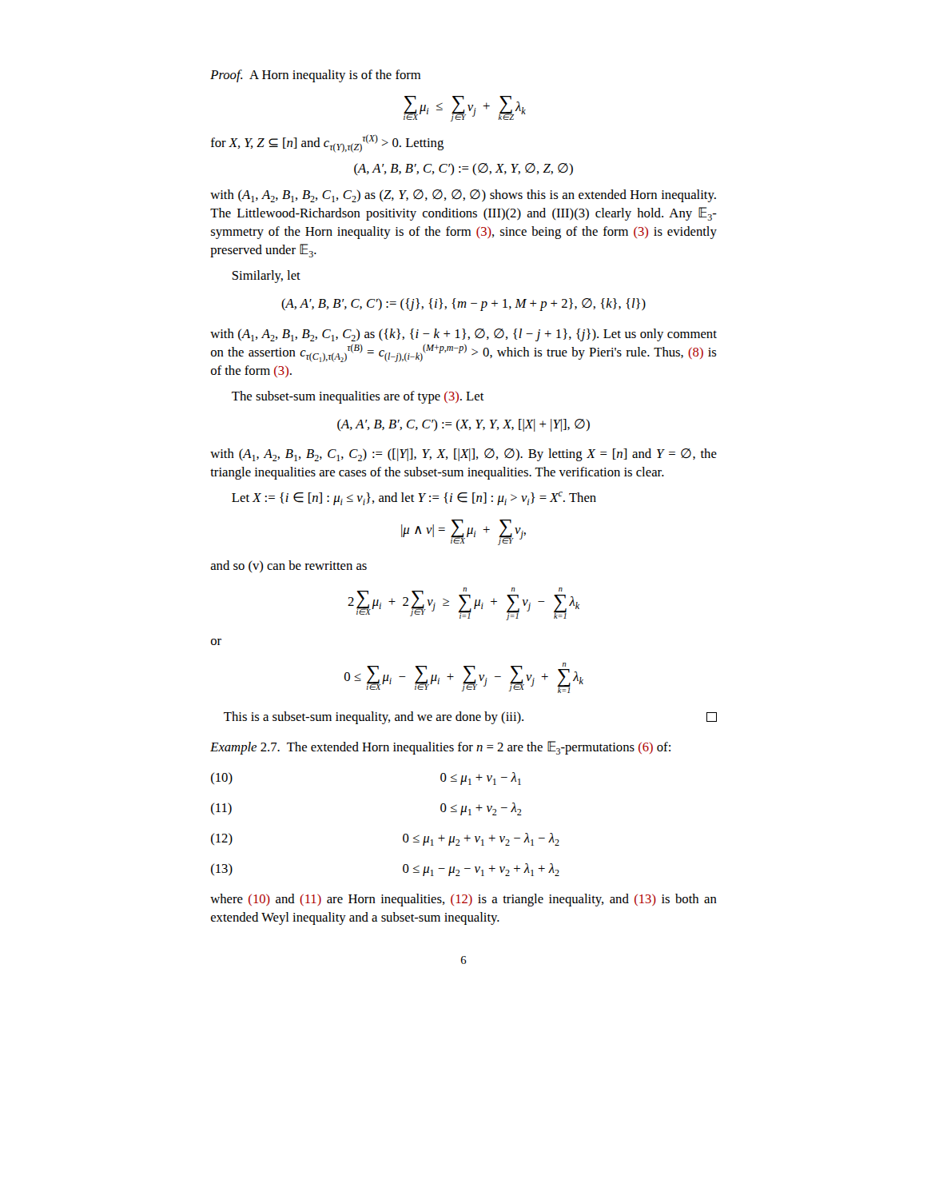Proof. A Horn inequality is of the form
∑i∈X μi ≤ ∑j∈Y νj + ∑k∈Z λk
for X, Y, Z ⊆ [n] and cτ(Y),τ(Z)τ(X) > 0. Letting
(A, A′, B, B′, C, C′) := (∅, X, Y, ∅, Z, ∅)
with (A1, A2, B1, B2, C1, C2) as (Z, Y, ∅, ∅, ∅, ∅) shows this is an extended Horn inequality. The Littlewood-Richardson positivity conditions (III)(2) and (III)(3) clearly hold. Any 𝔼3-symmetry of the Horn inequality is of the form (3), since being of the form (3) is evidently preserved under 𝔼3.
Similarly, let
(A, A′, B, B′, C, C′) := ({j}, {i}, {m − p + 1, M + p + 2}, ∅, {k}, {l})
with (A1, A2, B1, B2, C1, C2) as ({k}, {i − k + 1}, ∅, ∅, {l − j + 1}, {j}). Let us only comment on the assertion cτ(C1),τ(A2)τ(B) = c(l−j),(i−k)(M+p,m−p) > 0, which is true by Pieri's rule. Thus, (8) is of the form (3).
The subset-sum inequalities are of type (3). Let
(A, A′, B, B′, C, C′) := (X, Y, Y, X, [|X| + |Y|], ∅)
with (A1, A2, B1, B2, C1, C2) := ([|Y|], Y, X, [|X|], ∅, ∅). By letting X = [n] and Y = ∅, the triangle inequalities are cases of the subset-sum inequalities. The verification is clear.
Let X := {i ∈ [n] : μi ≤ νi}, and let Y := {i ∈ [n] : μi > νi} = Xc. Then
|μ ∧ ν| = ∑i∈X μi + ∑j∈Y νj,
and so (v) can be rewritten as
2∑i∈X μi + 2∑j∈Y νj ≥ n∑i=1 μi + n∑j=1 νj − n∑k=1 λk
or
0 ≤ ∑i∈X μi − ∑i∈Y μi + ∑j∈Y νj − ∑j∈X νj + n∑k=1 λk
This is a subset-sum inequality, and we are done by (iii).
Example 2.7. The extended Horn inequalities for n = 2 are the 𝔼3-permutations (6) of:
(10)
0 ≤ μ1 + ν1 − λ1
(11)
0 ≤ μ1 + ν2 − λ2
(12)
0 ≤ μ1 + μ2 + ν1 + ν2 − λ1 − λ2
(13)
0 ≤ μ1 − μ2 − ν1 + ν2 + λ1 + λ2
where (10) and (11) are Horn inequalities, (12) is a triangle inequality, and (13) is both an extended Weyl inequality and a subset-sum inequality.
6